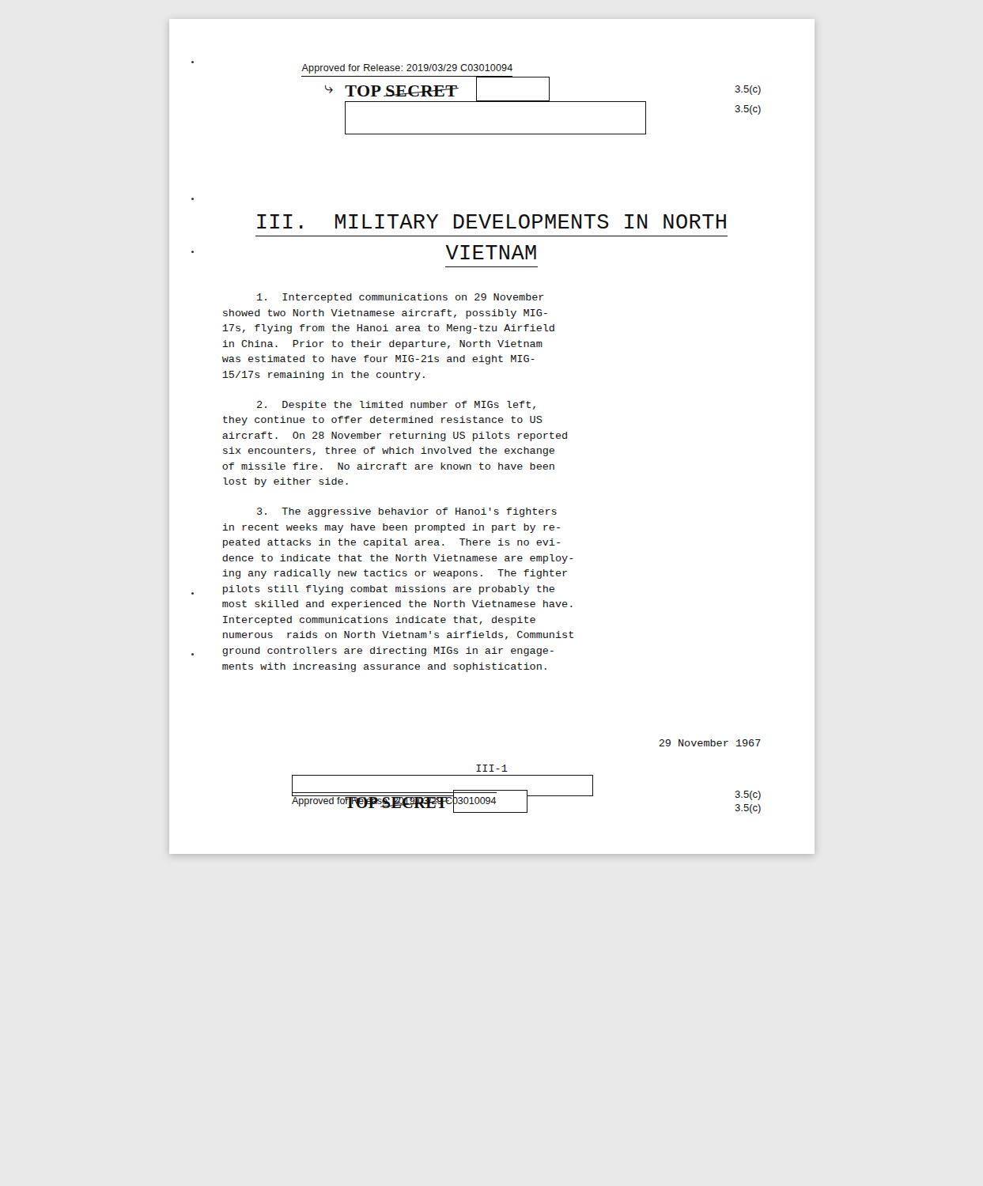Approved for Release: 2019/03/29 C03010094
⤷
TOP SECRET
3.5(c)
3.5(c)
III. MILITARY DEVELOPMENTS IN NORTH VIETNAM
1. Intercepted communications on 29 November showed two North Vietnamese aircraft, possibly MIG- 17s, flying from the Hanoi area to Meng-tzu Airfield in China. Prior to their departure, North Vietnam was estimated to have four MIG-21s and eight MIG- 15/17s remaining in the country.
2. Despite the limited number of MIGs left, they continue to offer determined resistance to US aircraft. On 28 November returning US pilots reported six encounters, three of which involved the exchange of missile fire. No aircraft are known to have been lost by either side.
3. The aggressive behavior of Hanoi's fighters in recent weeks may have been prompted in part by re- peated attacks in the capital area. There is no evi- dence to indicate that the North Vietnamese are employ- ing any radically new tactics or weapons. The fighter pilots still flying combat missions are probably the most skilled and experienced the North Vietnamese have. Intercepted communications indicate that, despite numerous raids on North Vietnam's airfields, Communist ground controllers are directing MIGs in air engage- ments with increasing assurance and sophistication.
29 November 1967
III-1
TOP SECRET
3.5(c)
3.5(c)
Approved for Release: 2019/03/29 C03010094